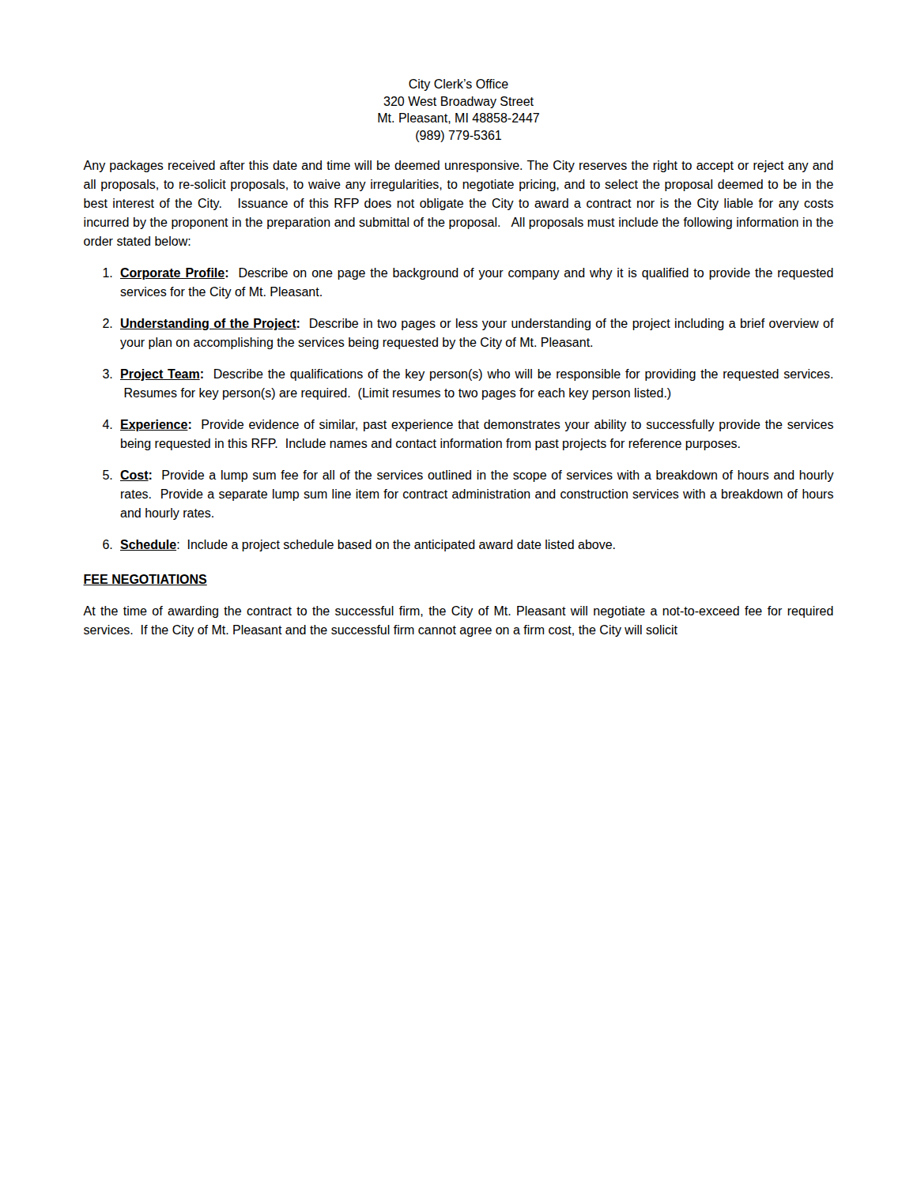City Clerk’s Office
320 West Broadway Street
Mt. Pleasant, MI 48858-2447
(989) 779-5361
Any packages received after this date and time will be deemed unresponsive. The City reserves the right to accept or reject any and all proposals, to re-solicit proposals, to waive any irregularities, to negotiate pricing, and to select the proposal deemed to be in the best interest of the City. Issuance of this RFP does not obligate the City to award a contract nor is the City liable for any costs incurred by the proponent in the preparation and submittal of the proposal. All proposals must include the following information in the order stated below:
Corporate Profile: Describe on one page the background of your company and why it is qualified to provide the requested services for the City of Mt. Pleasant.
Understanding of the Project: Describe in two pages or less your understanding of the project including a brief overview of your plan on accomplishing the services being requested by the City of Mt. Pleasant.
Project Team: Describe the qualifications of the key person(s) who will be responsible for providing the requested services. Resumes for key person(s) are required. (Limit resumes to two pages for each key person listed.)
Experience: Provide evidence of similar, past experience that demonstrates your ability to successfully provide the services being requested in this RFP. Include names and contact information from past projects for reference purposes.
Cost: Provide a lump sum fee for all of the services outlined in the scope of services with a breakdown of hours and hourly rates. Provide a separate lump sum line item for contract administration and construction services with a breakdown of hours and hourly rates.
Schedule: Include a project schedule based on the anticipated award date listed above.
FEE NEGOTIATIONS
At the time of awarding the contract to the successful firm, the City of Mt. Pleasant will negotiate a not-to-exceed fee for required services. If the City of Mt. Pleasant and the successful firm cannot agree on a firm cost, the City will solicit